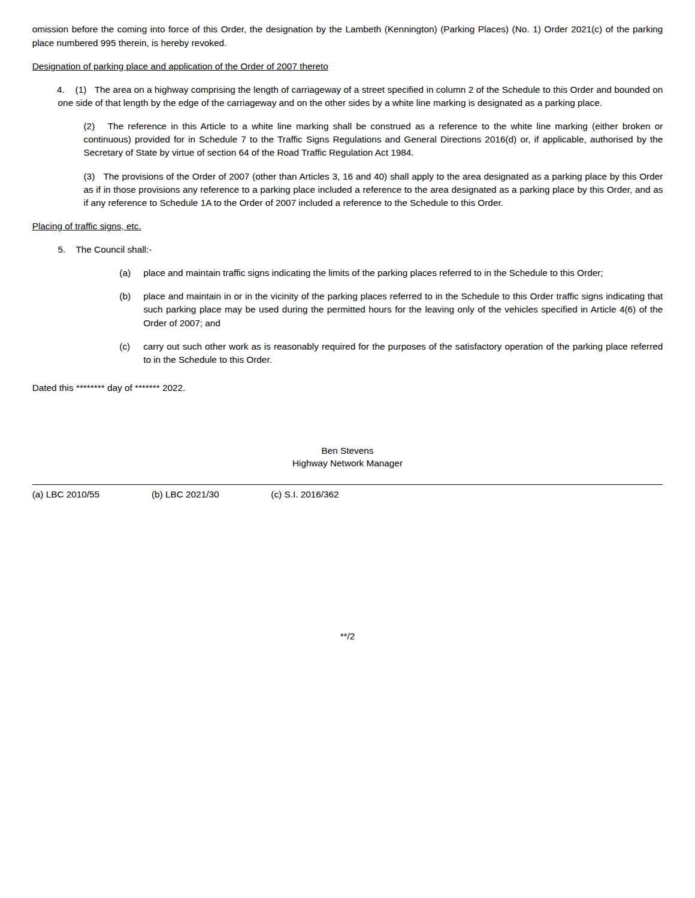omission before the coming into force of this Order, the designation by the Lambeth (Kennington) (Parking Places) (No. 1) Order 2021(c) of the parking place numbered 995 therein, is hereby revoked.
Designation of parking place and application of the Order of 2007 thereto
4. (1) The area on a highway comprising the length of carriageway of a street specified in column 2 of the Schedule to this Order and bounded on one side of that length by the edge of the carriageway and on the other sides by a white line marking is designated as a parking place.
(2) The reference in this Article to a white line marking shall be construed as a reference to the white line marking (either broken or continuous) provided for in Schedule 7 to the Traffic Signs Regulations and General Directions 2016(d) or, if applicable, authorised by the Secretary of State by virtue of section 64 of the Road Traffic Regulation Act 1984.
(3) The provisions of the Order of 2007 (other than Articles 3, 16 and 40) shall apply to the area designated as a parking place by this Order as if in those provisions any reference to a parking place included a reference to the area designated as a parking place by this Order, and as if any reference to Schedule 1A to the Order of 2007 included a reference to the Schedule to this Order.
Placing of traffic signs, etc.
5. The Council shall:-
place and maintain traffic signs indicating the limits of the parking places referred to in the Schedule to this Order;
place and maintain in or in the vicinity of the parking places referred to in the Schedule to this Order traffic signs indicating that such parking place may be used during the permitted hours for the leaving only of the vehicles specified in Article 4(6) of the Order of 2007; and
carry out such other work as is reasonably required for the purposes of the satisfactory operation of the parking place referred to in the Schedule to this Order.
Dated this ******** day of ******* 2022.
Ben Stevens
Highway Network Manager
(a) LBC 2010/55(b) LBC 2021/30(c) S.I. 2016/362
**/2